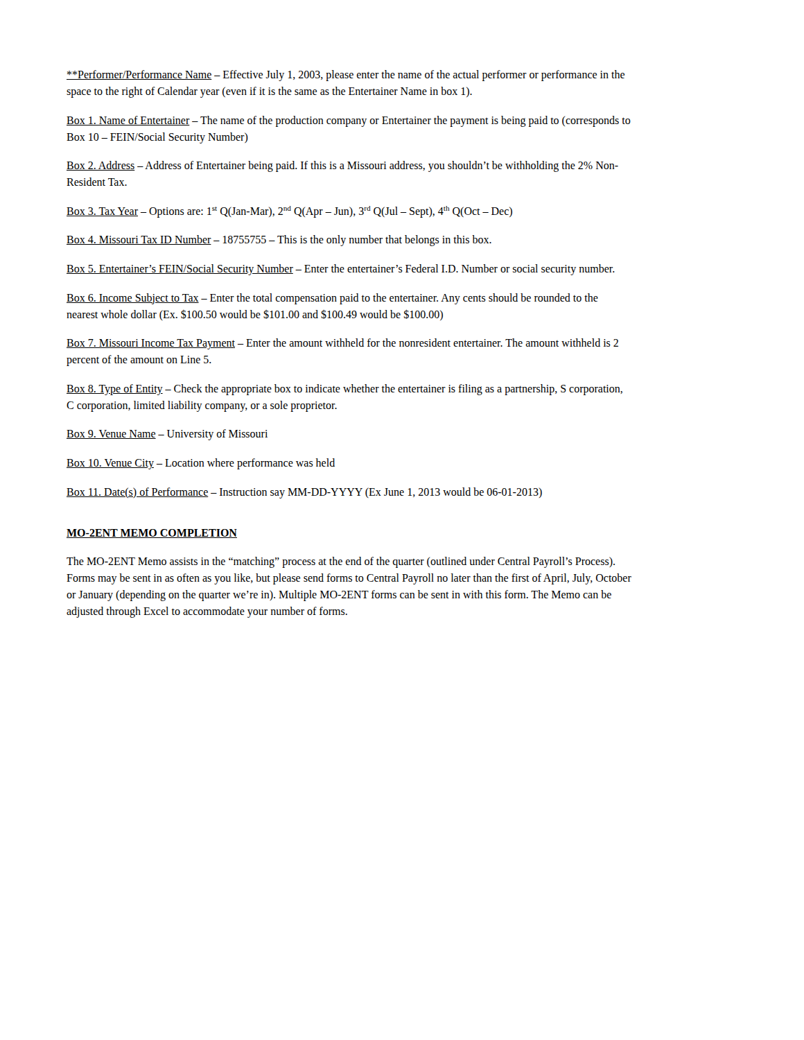**Performer/Performance Name – Effective July 1, 2003, please enter the name of the actual performer or performance in the space to the right of Calendar year (even if it is the same as the Entertainer Name in box 1).
Box 1. Name of Entertainer – The name of the production company or Entertainer the payment is being paid to (corresponds to Box 10 – FEIN/Social Security Number)
Box 2. Address – Address of Entertainer being paid. If this is a Missouri address, you shouldn’t be withholding the 2% Non-Resident Tax.
Box 3. Tax Year – Options are: 1st Q(Jan-Mar), 2nd Q(Apr – Jun), 3rd Q(Jul – Sept), 4th Q(Oct – Dec)
Box 4. Missouri Tax ID Number – 18755755 – This is the only number that belongs in this box.
Box 5. Entertainer’s FEIN/Social Security Number – Enter the entertainer’s Federal I.D. Number or social security number.
Box 6. Income Subject to Tax – Enter the total compensation paid to the entertainer. Any cents should be rounded to the nearest whole dollar (Ex. $100.50 would be $101.00 and $100.49 would be $100.00)
Box 7. Missouri Income Tax Payment – Enter the amount withheld for the nonresident entertainer. The amount withheld is 2 percent of the amount on Line 5.
Box 8. Type of Entity – Check the appropriate box to indicate whether the entertainer is filing as a partnership, S corporation, C corporation, limited liability company, or a sole proprietor.
Box 9. Venue Name – University of Missouri
Box 10. Venue City – Location where performance was held
Box 11. Date(s) of Performance – Instruction say MM-DD-YYYY (Ex June 1, 2013 would be 06-01-2013)
MO-2ENT MEMO COMPLETION
The MO-2ENT Memo assists in the “matching” process at the end of the quarter (outlined under Central Payroll’s Process). Forms may be sent in as often as you like, but please send forms to Central Payroll no later than the first of April, July, October or January (depending on the quarter we’re in). Multiple MO-2ENT forms can be sent in with this form. The Memo can be adjusted through Excel to accommodate your number of forms.